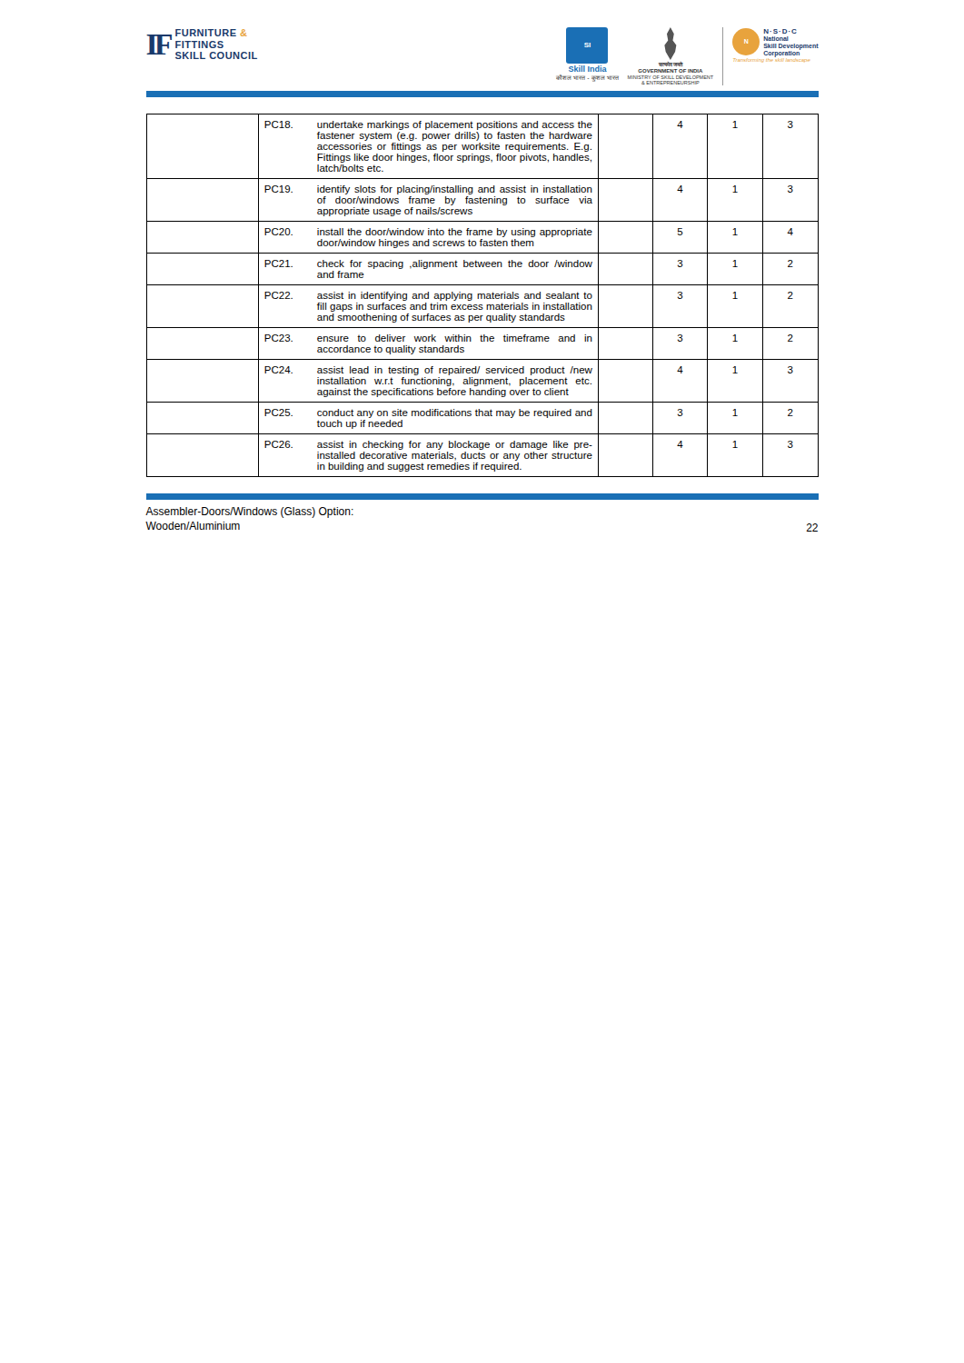IF
FURNITURE &
FITTINGS
SKILL COUNCIL
SI
Skill India
कौशल भारत - कुशल भारत
सत्यमेव जयते
GOVERNMENT OF INDIA
MINISTRY OF SKILL DEVELOPMENT
& ENTREPRENEURSHIP
N
N·S·D·C
National
Skill Development
Corporation
Transforming the skill landscape
| | PC18. undertake markings of placement positions and access the fastener system (e.g. power drills) to fasten the hardware accessories or fittings as per worksite requirements. E.g. Fittings like door hinges, floor springs, floor pivots, handles, latch/bolts etc. | | 4 | 1 | 3 |
| | PC19. identify slots for placing/installing and assist in installation of door/windows frame by fastening to surface via appropriate usage of nails/screws | | 4 | 1 | 3 |
| | PC20. install the door/window into the frame by using appropriate door/window hinges and screws to fasten them | | 5 | 1 | 4 |
| | PC21. check for spacing ,alignment between the door /window and frame | | 3 | 1 | 2 |
| | PC22. assist in identifying and applying materials and sealant to fill gaps in surfaces and trim excess materials in installation and smoothening of surfaces as per quality standards | | 3 | 1 | 2 |
| | PC23. ensure to deliver work within the timeframe and in accordance to quality standards | | 3 | 1 | 2 |
| | PC24. assist lead in testing of repaired/ serviced product /new installation w.r.t functioning, alignment, placement etc. against the specifications before handing over to client | | 4 | 1 | 3 |
| | PC25. conduct any on site modifications that may be required and touch up if needed | | 3 | 1 | 2 |
| | PC26. assist in checking for any blockage or damage like pre-installed decorative materials, ducts or any other structure in building and suggest remedies if required. | | 4 | 1 | 3 |
Assembler-Doors/Windows (Glass) Option:
Wooden/Aluminium
22